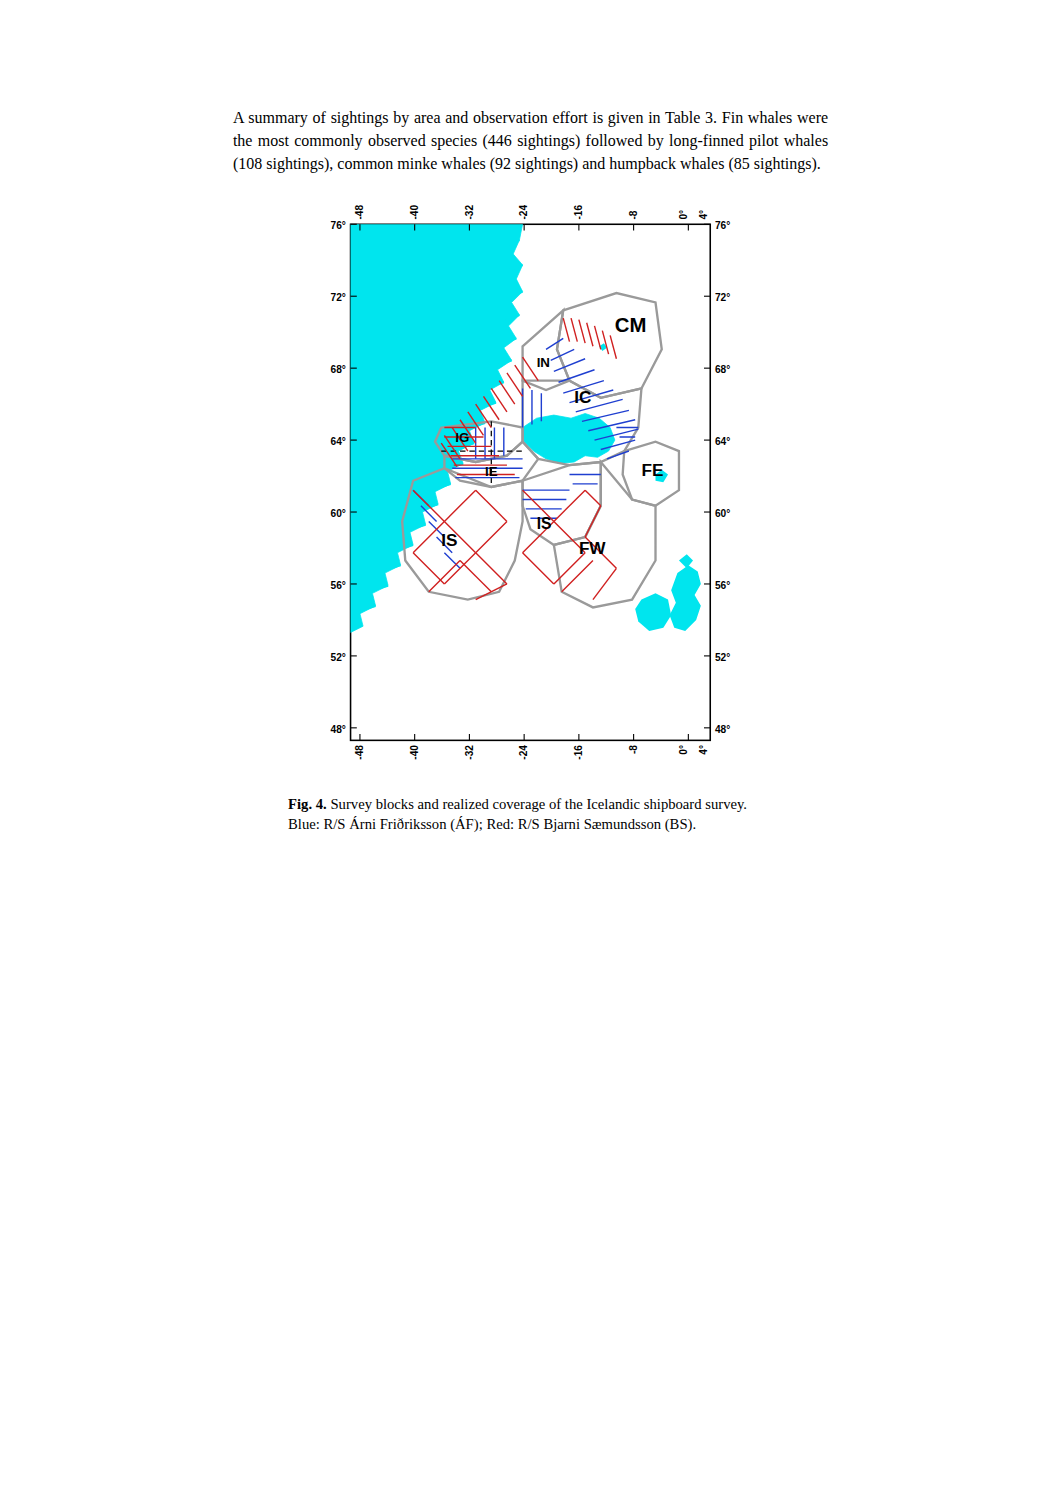A summary of sightings by area and observation effort is given in Table 3. Fin whales were the most commonly observed species (446 sightings) followed by long-finned pilot whales (108 sightings), common minke whales (92 sightings) and humpback whales (85 sightings).
CM IN IC IG IE IS IS FE FW 76° 72° 68° 64° 60° 56° 52° 48° 76° 72° 68° 64° 60° 56° 52° 48° -48 -40 -32 -24 -16 -8 0° 4° -48 -40 -32 -24 -16 -8 0° 4°
Fig. 4. Survey blocks and realized coverage of the Icelandic shipboard survey. Blue: R/S Árni Friðriksson (ÁF); Red: R/S Bjarni Sæmundsson (BS).